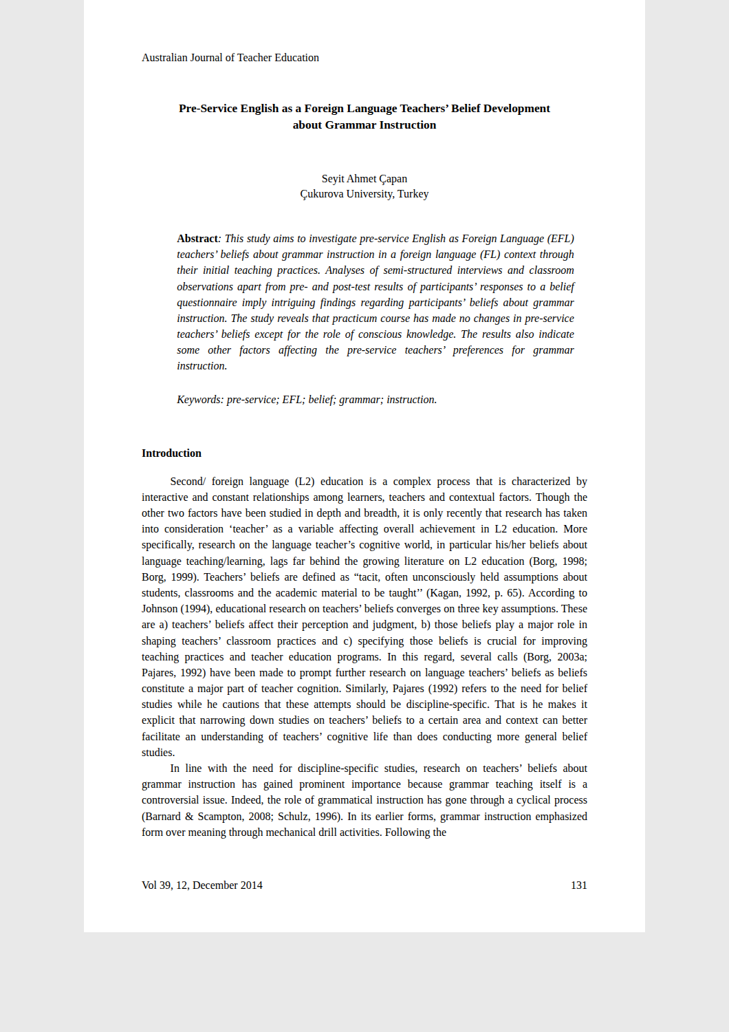Australian Journal of Teacher Education
Pre-Service English as a Foreign Language Teachers’ Belief Development
about Grammar Instruction
Seyit Ahmet Çapan
Çukurova University, Turkey
Abstract: This study aims to investigate pre-service English as Foreign Language (EFL) teachers’ beliefs about grammar instruction in a foreign language (FL) context through their initial teaching practices. Analyses of semi-structured interviews and classroom observations apart from pre- and post-test results of participants’ responses to a belief questionnaire imply intriguing findings regarding participants’ beliefs about grammar instruction. The study reveals that practicum course has made no changes in pre-service teachers’ beliefs except for the role of conscious knowledge. The results also indicate some other factors affecting the pre-service teachers’ preferences for grammar instruction.
Keywords: pre-service; EFL; belief; grammar; instruction.
Introduction
Second/ foreign language (L2) education is a complex process that is characterized by interactive and constant relationships among learners, teachers and contextual factors. Though the other two factors have been studied in depth and breadth, it is only recently that research has taken into consideration ‘teacher’ as a variable affecting overall achievement in L2 education. More specifically, research on the language teacher’s cognitive world, in particular his/her beliefs about language teaching/learning, lags far behind the growing literature on L2 education (Borg, 1998; Borg, 1999). Teachers’ beliefs are defined as “tacit, often unconsciously held assumptions about students, classrooms and the academic material to be taught’’ (Kagan, 1992, p. 65). According to Johnson (1994), educational research on teachers’ beliefs converges on three key assumptions. These are a) teachers’ beliefs affect their perception and judgment, b) those beliefs play a major role in shaping teachers’ classroom practices and c) specifying those beliefs is crucial for improving teaching practices and teacher education programs. In this regard, several calls (Borg, 2003a; Pajares, 1992) have been made to prompt further research on language teachers’ beliefs as beliefs constitute a major part of teacher cognition. Similarly, Pajares (1992) refers to the need for belief studies while he cautions that these attempts should be discipline-specific. That is he makes it explicit that narrowing down studies on teachers’ beliefs to a certain area and context can better facilitate an understanding of teachers’ cognitive life than does conducting more general belief studies.
In line with the need for discipline-specific studies, research on teachers’ beliefs about grammar instruction has gained prominent importance because grammar teaching itself is a controversial issue. Indeed, the role of grammatical instruction has gone through a cyclical process (Barnard & Scampton, 2008; Schulz, 1996). In its earlier forms, grammar instruction emphasized form over meaning through mechanical drill activities. Following the
Vol 39, 12, December 2014 131